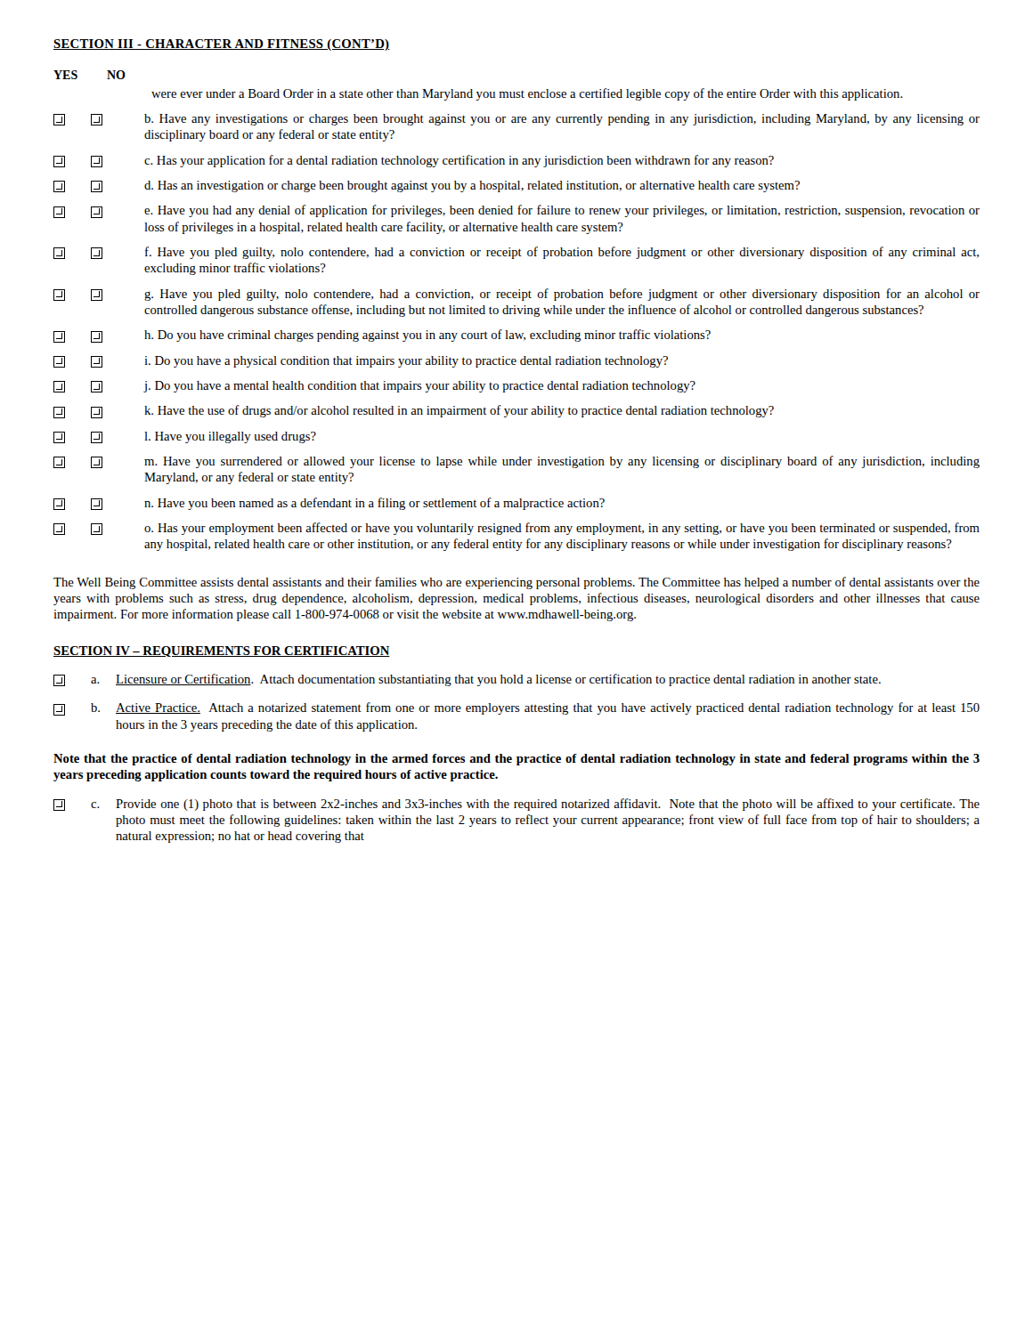SECTION III - CHARACTER AND FITNESS (CONT’D)
YES NO
were ever under a Board Order in a state other than Maryland you must enclose a certified legible copy of the entire Order with this application.
| | | b. Have any investigations or charges been brought against you or are any currently pending in any jurisdiction, including Maryland, by any licensing or disciplinary board or any federal or state entity? |
| | | c. Has your application for a dental radiation technology certification in any jurisdiction been withdrawn for any reason? |
| | | d. Has an investigation or charge been brought against you by a hospital, related institution, or alternative health care system? |
| | | e. Have you had any denial of application for privileges, been denied for failure to renew your privileges, or limitation, restriction, suspension, revocation or loss of privileges in a hospital, related health care facility, or alternative health care system? |
| | | f. Have you pled guilty, nolo contendere, had a conviction or receipt of probation before judgment or other diversionary disposition of any criminal act, excluding minor traffic violations? |
| | | g. Have you pled guilty, nolo contendere, had a conviction, or receipt of probation before judgment or other diversionary disposition for an alcohol or controlled dangerous substance offense, including but not limited to driving while under the influence of alcohol or controlled dangerous substances? |
| | | h. Do you have criminal charges pending against you in any court of law, excluding minor traffic violations? |
| | | i. Do you have a physical condition that impairs your ability to practice dental radiation technology? |
| | | j. Do you have a mental health condition that impairs your ability to practice dental radiation technology? |
| | | k. Have the use of drugs and/or alcohol resulted in an impairment of your ability to practice dental radiation technology? |
| | | l. Have you illegally used drugs? |
| | | m. Have you surrendered or allowed your license to lapse while under investigation by any licensing or disciplinary board of any jurisdiction, including Maryland, or any federal or state entity? |
| | | n. Have you been named as a defendant in a filing or settlement of a malpractice action? |
| | | o. Has your employment been affected or have you voluntarily resigned from any employment, in any setting, or have you been terminated or suspended, from any hospital, related health care or other institution, or any federal entity for any disciplinary reasons or while under investigation for disciplinary reasons? |
The Well Being Committee assists dental assistants and their families who are experiencing personal problems. The Committee has helped a number of dental assistants over the years with problems such as stress, drug dependence, alcoholism, depression, medical problems, infectious diseases, neurological disorders and other illnesses that cause impairment. For more information please call 1-800-974-0068 or visit the website at www.mdhawell-being.org.
SECTION IV – REQUIREMENTS FOR CERTIFICATION
| | a. | Licensure or Certification . Attach documentation substantiating that you hold a license or certification to practice dental radiation in another state. |
| | b. | Active Practice. Attach a notarized statement from one or more employers attesting that you have actively practiced dental radiation technology for at least 150 hours in the 3 years preceding the date of this application. |
Note that the practice of dental radiation technology in the armed forces and the practice of dental radiation technology in state and federal programs within the 3 years preceding application counts toward the required hours of active practice.
| | c. | Provide one (1) photo that is between 2x2-inches and 3x3-inches with the required notarized affidavit. Note that the photo will be affixed to your certificate. The photo must meet the following guidelines: taken within the last 2 years to reflect your current appearance; front view of full face from top of hair to shoulders; a natural expression; no hat or head covering that |